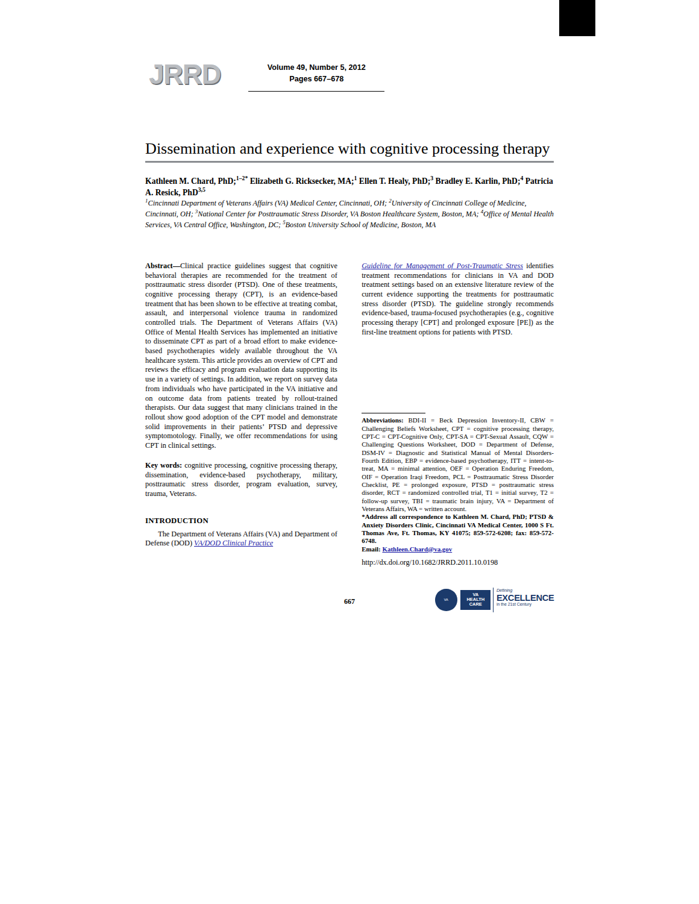JRRD
Volume 49, Number 5, 2012
Pages 667–678
Dissemination and experience with cognitive processing therapy
Kathleen M. Chard, PhD;1–2* Elizabeth G. Ricksecker, MA;1 Ellen T. Healy, PhD;3 Bradley E. Karlin, PhD;4 Patricia A. Resick, PhD3,5
1Cincinnati Department of Veterans Affairs (VA) Medical Center, Cincinnati, OH; 2University of Cincinnati College of Medicine, Cincinnati, OH; 3National Center for Posttraumatic Stress Disorder, VA Boston Healthcare System, Boston, MA; 4Office of Mental Health Services, VA Central Office, Washington, DC; 5Boston University School of Medicine, Boston, MA
Abstract—Clinical practice guidelines suggest that cognitive behavioral therapies are recommended for the treatment of posttraumatic stress disorder (PTSD). One of these treatments, cognitive processing therapy (CPT), is an evidence-based treatment that has been shown to be effective at treating combat, assault, and interpersonal violence trauma in randomized controlled trials. The Department of Veterans Affairs (VA) Office of Mental Health Services has implemented an initiative to disseminate CPT as part of a broad effort to make evidence-based psychotherapies widely available throughout the VA healthcare system. This article provides an overview of CPT and reviews the efficacy and program evaluation data supporting its use in a variety of settings. In addition, we report on survey data from individuals who have participated in the VA initiative and on outcome data from patients treated by rollout-trained therapists. Our data suggest that many clinicians trained in the rollout show good adoption of the CPT model and demonstrate solid improvements in their patients’ PTSD and depressive symptomotology. Finally, we offer recommendations for using CPT in clinical settings.
Key words: cognitive processing, cognitive processing therapy, dissemination, evidence-based psychotherapy, military, posttraumatic stress disorder, program evaluation, survey, trauma, Veterans.
INTRODUCTION
The Department of Veterans Affairs (VA) and Department of Defense (DOD) VA/DOD Clinical Practice
Guideline for Management of Post-Traumatic Stress identifies treatment recommendations for clinicians in VA and DOD treatment settings based on an extensive literature review of the current evidence supporting the treatments for posttraumatic stress disorder (PTSD). The guideline strongly recommends evidence-based, trauma-focused psychotherapies (e.g., cognitive processing therapy [CPT] and prolonged exposure [PE]) as the first-line treatment options for patients with PTSD.
Abbreviations: BDI-II = Beck Depression Inventory-II, CBW = Challenging Beliefs Worksheet, CPT = cognitive processing therapy, CPT-C = CPT-Cognitive Only, CPT-SA = CPT-Sexual Assault, CQW = Challenging Questions Worksheet, DOD = Department of Defense, DSM-IV = Diagnostic and Statistical Manual of Mental Disorders-Fourth Edition, EBP = evidence-based psychotherapy, ITT = intent-to-treat, MA = minimal attention, OEF = Operation Enduring Freedom, OIF = Operation Iraqi Freedom, PCL = Posttraumatic Stress Disorder Checklist, PE = prolonged exposure, PTSD = posttraumatic stress disorder, RCT = randomized controlled trial, T1 = initial survey, T2 = follow-up survey, TBI = traumatic brain injury, VA = Department of Veterans Affairs, WA = written account.
*Address all correspondence to Kathleen M. Chard, PhD; PTSD & Anxiety Disorders Clinic, Cincinnati VA Medical Center, 1000 S Ft. Thomas Ave, Ft. Thomas, KY 41075; 859-572-6208; fax: 859-572-6748.
Email: Kathleen.Chard@va.gov
http://dx.doi.org/10.1682/JRRD.2011.10.0198
667
VA
VA
HEALTH
CARE
Defining
EXCELLENCE
in the 21st Century